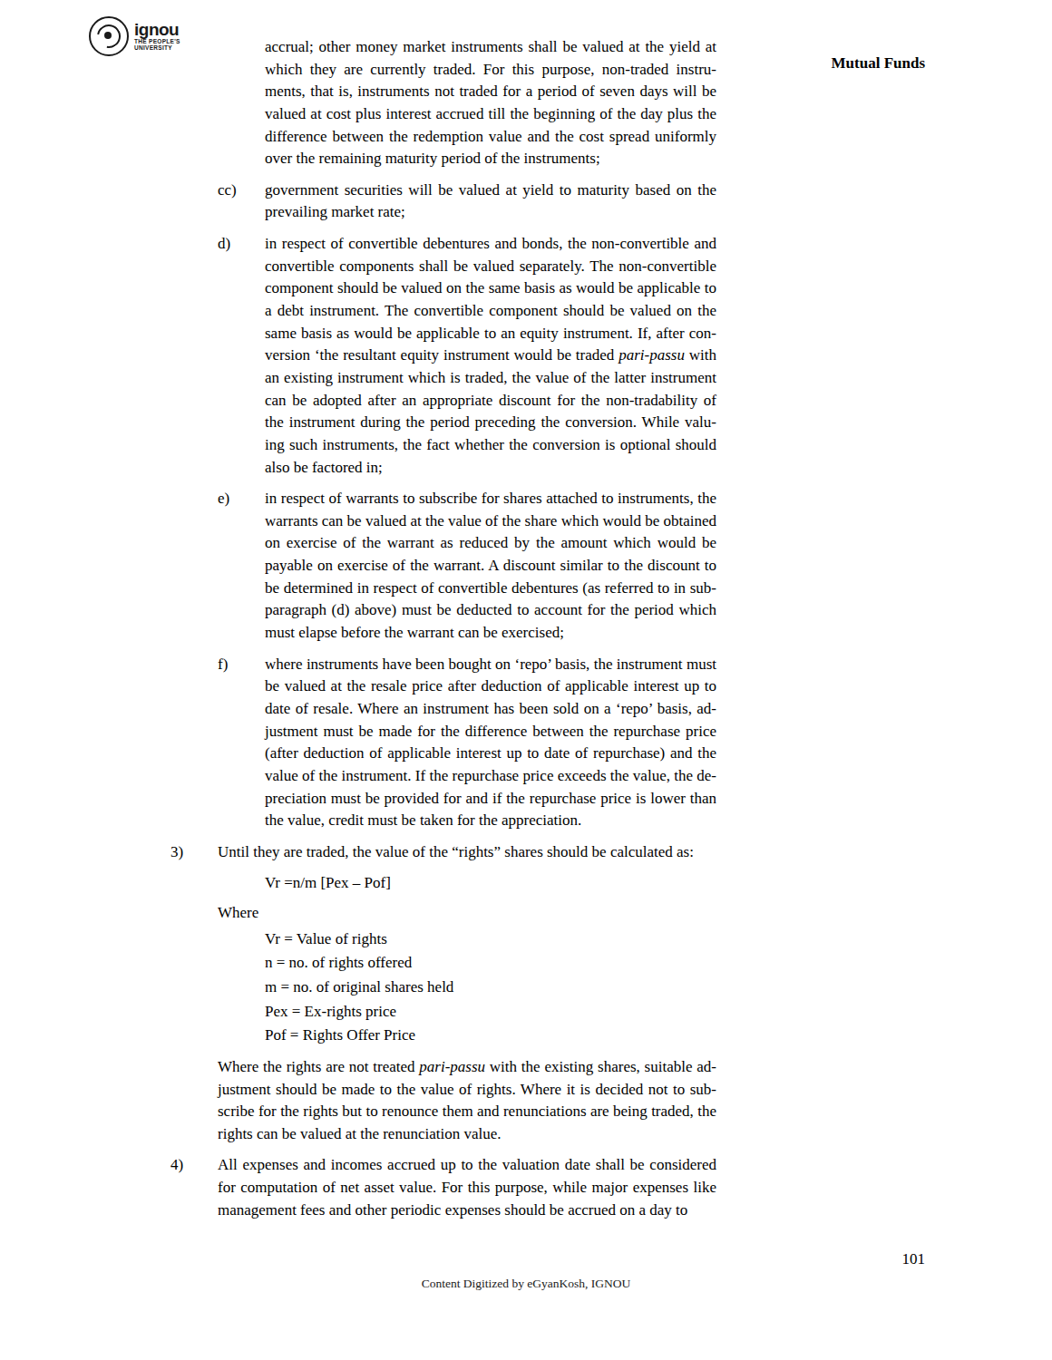ignou
THE PEOPLE'S
UNIVERSITY
Mutual Funds
accrual; other money market instruments shall be valued at the yield at which they are currently traded. For this purpose, non-traded instruments, that is, instruments not traded for a period of seven days will be valued at cost plus interest accrued till the beginning of the day plus the difference between the redemption value and the cost spread uniformly over the remaining maturity period of the instruments;
cc)
government securities will be valued at yield to maturity based on the prevailing market rate;
d)
in respect of convertible debentures and bonds, the non-convertible and convertible components shall be valued separately. The non-convertible component should be valued on the same basis as would be applicable to a debt instrument. The convertible component should be valued on the same basis as would be applicable to an equity instrument. If, after conversion ‘the resultant equity instrument would be traded pari-passu with an existing instrument which is traded, the value of the latter instrument can be adopted after an appropriate discount for the non-tradability of the instrument during the period preceding the conversion. While valuing such instruments, the fact whether the conversion is optional should also be factored in;
e)
in respect of warrants to subscribe for shares attached to instruments, the warrants can be valued at the value of the share which would be obtained on exercise of the warrant as reduced by the amount which would be payable on exercise of the warrant. A discount similar to the discount to be determined in respect of convertible debentures (as referred to in sub-paragraph (d) above) must be deducted to account for the period which must elapse before the warrant can be exercised;
f)
where instruments have been bought on ‘repo’ basis, the instrument must be valued at the resale price after deduction of applicable interest up to date of resale. Where an instrument has been sold on a ‘repo’ basis, adjustment must be made for the difference between the repurchase price (after deduction of applicable interest up to date of repurchase) and the value of the instrument. If the repurchase price exceeds the value, the depreciation must be provided for and if the repurchase price is lower than the value, credit must be taken for the appreciation.
3)
Until they are traded, the value of the “rights” shares should be calculated as:
Vr =n/m [Pex – Pof]
Where
Vr = Value of rights
n = no. of rights offered
m = no. of original shares held
Pex = Ex-rights price
Pof = Rights Offer Price
Where the rights are not treated pari-passu with the existing shares, suitable adjustment should be made to the value of rights. Where it is decided not to subscribe for the rights but to renounce them and renunciations are being traded, the rights can be valued at the renunciation value.
4)
All expenses and incomes accrued up to the valuation date shall be considered for computation of net asset value. For this purpose, while major expenses like management fees and other periodic expenses should be accrued on a day to
101
Content Digitized by eGyanKosh, IGNOU